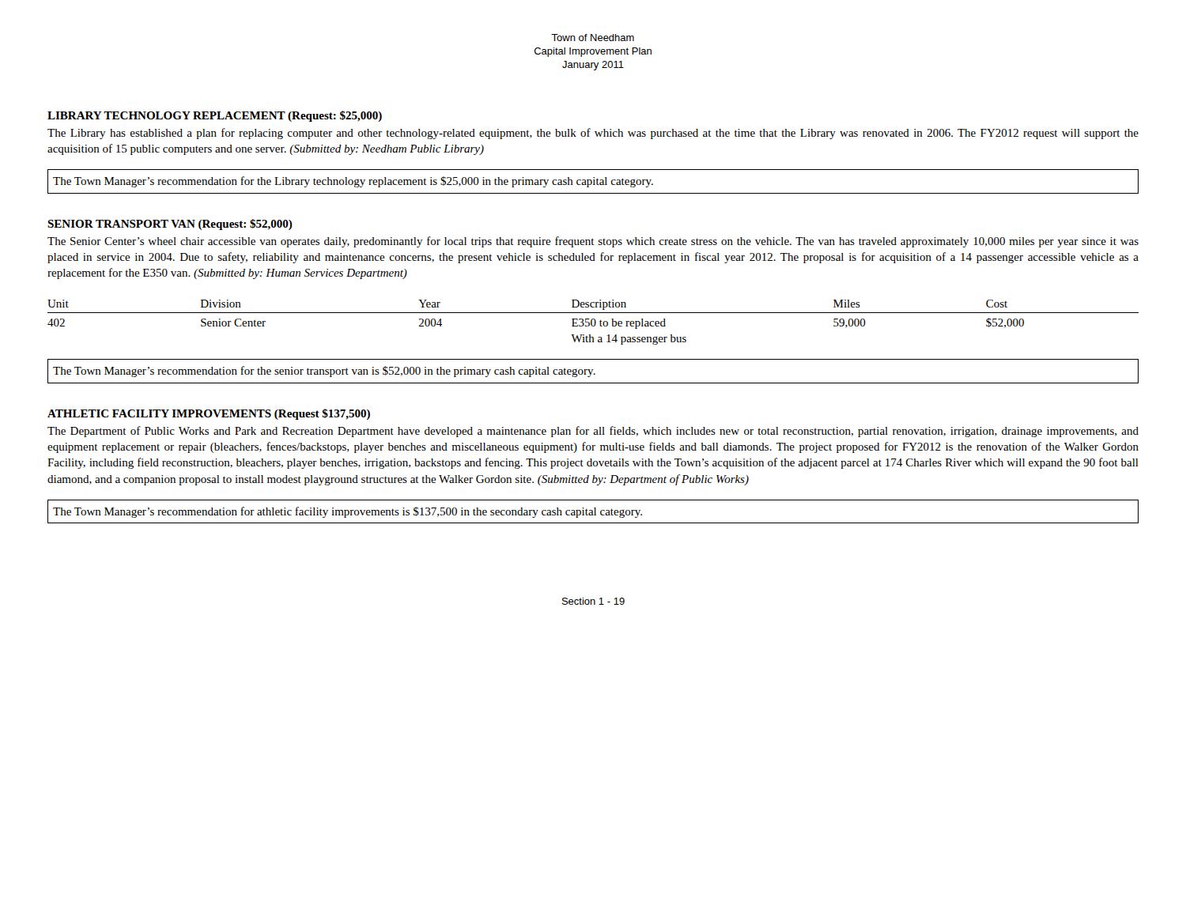Town of Needham
Capital Improvement Plan
January 2011
LIBRARY TECHNOLOGY REPLACEMENT (Request: $25,000)
The Library has established a plan for replacing computer and other technology-related equipment, the bulk of which was purchased at the time that the Library was renovated in 2006. The FY2012 request will support the acquisition of 15 public computers and one server. (Submitted by: Needham Public Library)
The Town Manager’s recommendation for the Library technology replacement is $25,000 in the primary cash capital category.
SENIOR TRANSPORT VAN (Request: $52,000)
The Senior Center’s wheel chair accessible van operates daily, predominantly for local trips that require frequent stops which create stress on the vehicle. The van has traveled approximately 10,000 miles per year since it was placed in service in 2004. Due to safety, reliability and maintenance concerns, the present vehicle is scheduled for replacement in fiscal year 2012. The proposal is for acquisition of a 14 passenger accessible vehicle as a replacement for the E350 van. (Submitted by: Human Services Department)
| Unit | Division | Year | Description | Miles | Cost |
| --- | --- | --- | --- | --- | --- |
| 402 | Senior Center | 2004 | E350 to be replaced With a 14 passenger bus | 59,000 | $52,000 |
The Town Manager’s recommendation for the senior transport van is $52,000 in the primary cash capital category.
ATHLETIC FACILITY IMPROVEMENTS (Request $137,500)
The Department of Public Works and Park and Recreation Department have developed a maintenance plan for all fields, which includes new or total reconstruction, partial renovation, irrigation, drainage improvements, and equipment replacement or repair (bleachers, fences/backstops, player benches and miscellaneous equipment) for multi-use fields and ball diamonds. The project proposed for FY2012 is the renovation of the Walker Gordon Facility, including field reconstruction, bleachers, player benches, irrigation, backstops and fencing. This project dovetails with the Town’s acquisition of the adjacent parcel at 174 Charles River which will expand the 90 foot ball diamond, and a companion proposal to install modest playground structures at the Walker Gordon site. (Submitted by: Department of Public Works)
The Town Manager’s recommendation for athletic facility improvements is $137,500 in the secondary cash capital category.
Section 1 - 19